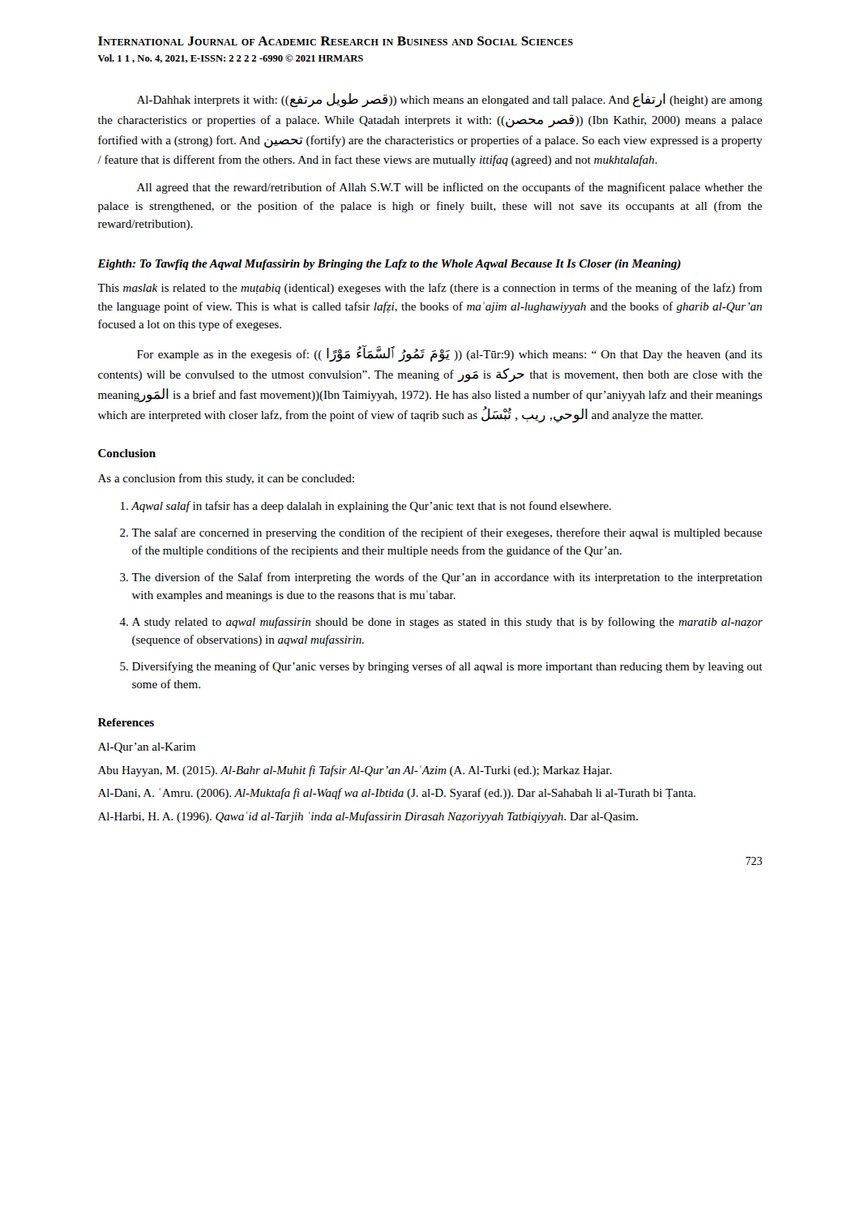International Journal of Academic Research in Business and Social Sciences
Vol. 1 1 , No. 4, 2021, E-ISSN: 2 2 2 2 -6990 © 2021 HRMARS
Al-Dahhak interprets it with: ((قصر طويل مرتفع)) which means an elongated and tall palace. And ارتفاع (height) are among the characteristics or properties of a palace. While Qatadah interprets it with: ((قصر محصن)) (Ibn Kathir, 2000) means a palace fortified with a (strong) fort. And تحصين (fortify) are the characteristics or properties of a palace. So each view expressed is a property / feature that is different from the others. And in fact these views are mutually ittifaq (agreed) and not mukhtalafah.
All agreed that the reward/retribution of Allah S.W.T will be inflicted on the occupants of the magnificent palace whether the palace is strengthened, or the position of the palace is high or finely built, these will not save its occupants at all (from the reward/retribution).
Eighth: To Tawfiq the Aqwal Mufassirin by Bringing the Lafz to the Whole Aqwal Because It Is Closer (in Meaning)
This maslak is related to the muṭabiq (identical) exegeses with the lafz (there is a connection in terms of the meaning of the lafz) from the language point of view. This is what is called tafsir lafẓi, the books of maʿajim al-lughawiyyah and the books of gharib al-Qur’an focused a lot on this type of exegeses.
For example as in the exegesis of: (( يَوْمَ تَمُورُ ٱلسَّمَآءُ مَوْرًا )) (al-Tūr:9) which means: “ On that Day the heaven (and its contents) will be convulsed to the utmost convulsion”. The meaning of مَور is حركة that is movement, then both are close with the meaningالمَور is a brief and fast movement))(Ibn Taimiyyah, 1972). He has also listed a number of qur’aniyyah lafz and their meanings which are interpreted with closer lafz, from the point of view of taqrib such as الوحي, ريب , تُبْسَلُ and analyze the matter.
Conclusion
As a conclusion from this study, it can be concluded:
Aqwal salaf in tafsir has a deep dalalah in explaining the Qur’anic text that is not found elsewhere.
The salaf are concerned in preserving the condition of the recipient of their exegeses, therefore their aqwal is multipled because of the multiple conditions of the recipients and their multiple needs from the guidance of the Qur’an.
The diversion of the Salaf from interpreting the words of the Qur’an in accordance with its interpretation to the interpretation with examples and meanings is due to the reasons that is muʿtabar.
A study related to aqwal mufassirin should be done in stages as stated in this study that is by following the maratib al-naẓor (sequence of observations) in aqwal mufassirin.
Diversifying the meaning of Qur’anic verses by bringing verses of all aqwal is more important than reducing them by leaving out some of them.
References
Al-Qur’an al-Karim
Abu Hayyan, M. (2015). Al-Bahr al-Muhit fi Tafsir Al-Qur’an Al-ʿAzim (A. Al-Turki (ed.); Markaz Hajar.
Al-Dani, A. ʿAmru. (2006). Al-Muktafa fi al-Waqf wa al-Ibtida (J. al-D. Syaraf (ed.)). Dar al-Sahabah li al-Turath bi Ṭanta.
Al-Harbi, H. A. (1996). Qawaʿid al-Tarjih ʿinda al-Mufassirin Dirasah Naẓoriyyah Tatbiqiyyah. Dar al-Qasim.
723